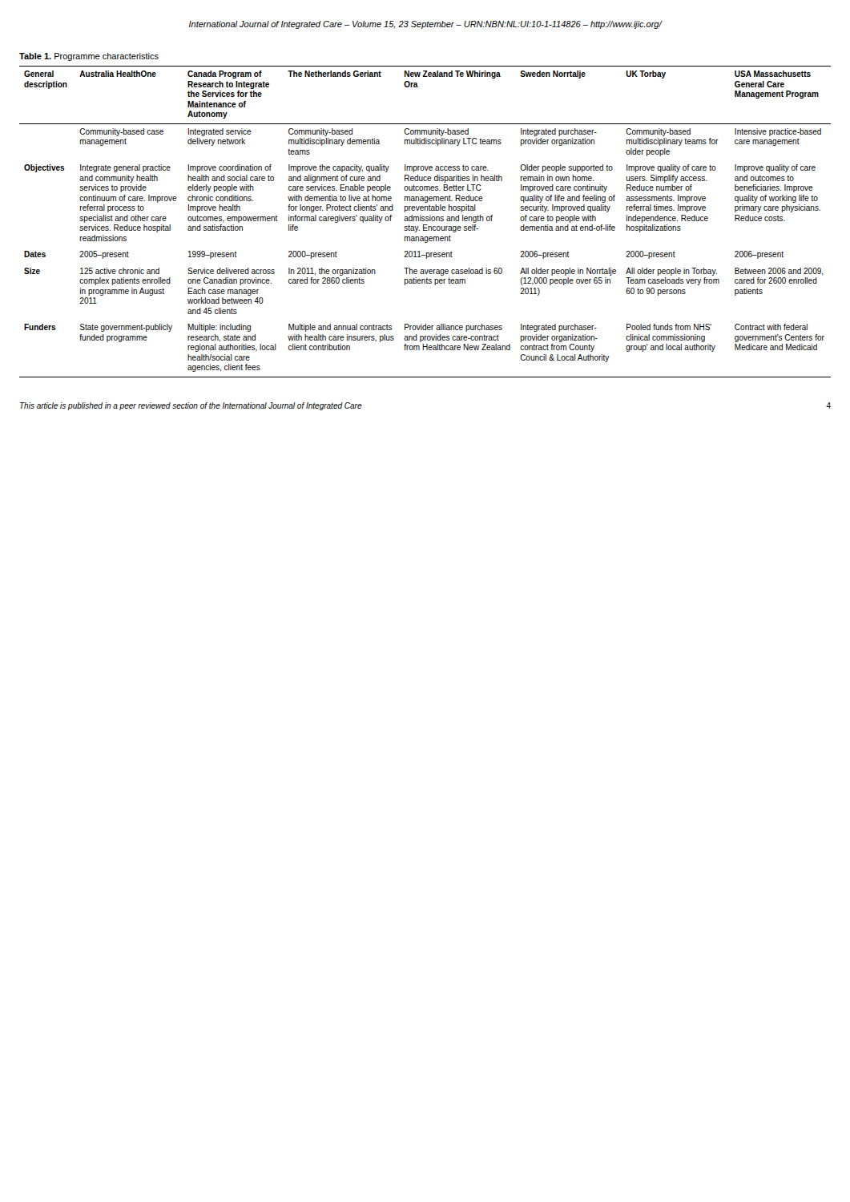International Journal of Integrated Care – Volume 15, 23 September – URN:NBN:NL:UI:10-1-114826 – http://www.ijic.org/
Table 1. Programme characteristics
| General description | Australia HealthOne | Canada Program of Research to Integrate the Services for the Maintenance of Autonomy | The Netherlands Geriant | New Zealand Te Whiringa Ora | Sweden Norrtalje | UK Torbay | USA Massachusetts General Care Management Program |
| --- | --- | --- | --- | --- | --- | --- | --- |
| | Community-based case management | Integrated service delivery network | Community-based multidisciplinary dementia teams | Community-based multidisciplinary LTC teams | Integrated purchaser-provider organization | Community-based multidisciplinary teams for older people | Intensive practice-based care management |
| Objectives | Integrate general practice and community health services to provide continuum of care. Improve referral process to specialist and other care services. Reduce hospital readmissions | Improve coordination of health and social care to elderly people with chronic conditions. Improve health outcomes, empowerment and satisfaction | Improve the capacity, quality and alignment of cure and care services. Enable people with dementia to live at home for longer. Protect clients' and informal caregivers' quality of life | Improve access to care. Reduce disparities in health outcomes. Better LTC management. Reduce preventable hospital admissions and length of stay. Encourage self-management | Older people supported to remain in own home. Improved care continuity quality of life and feeling of security. Improved quality of care to people with dementia and at end-of-life | Improve quality of care to users. Simplify access. Reduce number of assessments. Improve referral times. Improve independence. Reduce hospitalizations | Improve quality of care and outcomes to beneficiaries. Improve quality of working life to primary care physicians. Reduce costs. |
| Dates | 2005–present | 1999–present | 2000–present | 2011–present | 2006–present | 2000–present | 2006–present |
| Size | 125 active chronic and complex patients enrolled in programme in August 2011 | Service delivered across one Canadian province. Each case manager workload between 40 and 45 clients | In 2011, the organization cared for 2860 clients | The average caseload is 60 patients per team | All older people in Norrtalje (12,000 people over 65 in 2011) | All older people in Torbay. Team caseloads very from 60 to 90 persons | Between 2006 and 2009, cared for 2600 enrolled patients |
| Funders | State government-publicly funded programme | Multiple: including research, state and regional authorities, local health/social care agencies, client fees | Multiple and annual contracts with health care insurers, plus client contribution | Provider alliance purchases and provides care-contract from Healthcare New Zealand | Integrated purchaser-provider organization-contract from County Council & Local Authority | Pooled funds from NHS' clinical commissioning group' and local authority | Contract with federal government's Centers for Medicare and Medicaid |
This article is published in a peer reviewed section of the International Journal of Integrated Care 4